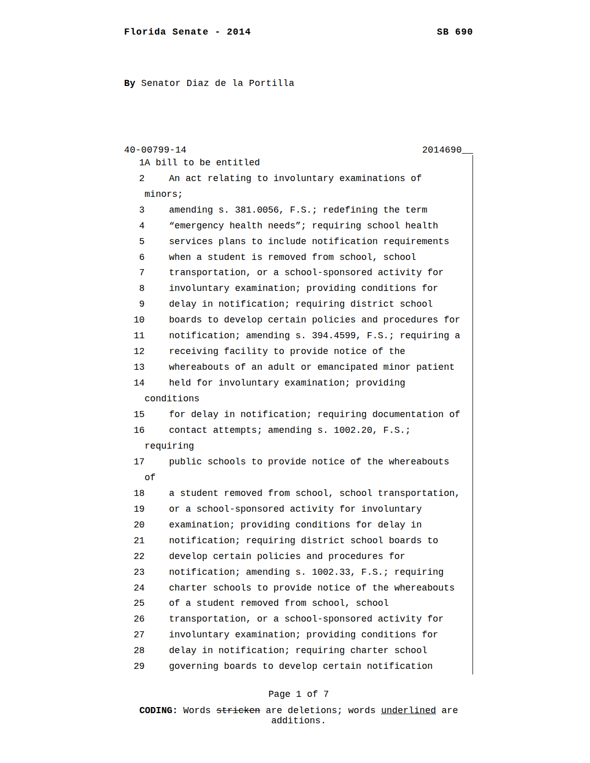Florida Senate - 2014
SB 690
By Senator Diaz de la Portilla
40-00799-14
2014690__
| 1 | A bill to be entitled |
| 2 | An act relating to involuntary examinations of minors; |
| 3 | amending s. 381.0056, F.S.; redefining the term |
| 4 | “emergency health needs”; requiring school health |
| 5 | services plans to include notification requirements |
| 6 | when a student is removed from school, school |
| 7 | transportation, or a school-sponsored activity for |
| 8 | involuntary examination; providing conditions for |
| 9 | delay in notification; requiring district school |
| 10 | boards to develop certain policies and procedures for |
| 11 | notification; amending s. 394.4599, F.S.; requiring a |
| 12 | receiving facility to provide notice of the |
| 13 | whereabouts of an adult or emancipated minor patient |
| 14 | held for involuntary examination; providing conditions |
| 15 | for delay in notification; requiring documentation of |
| 16 | contact attempts; amending s. 1002.20, F.S.; requiring |
| 17 | public schools to provide notice of the whereabouts of |
| 18 | a student removed from school, school transportation, |
| 19 | or a school-sponsored activity for involuntary |
| 20 | examination; providing conditions for delay in |
| 21 | notification; requiring district school boards to |
| 22 | develop certain policies and procedures for |
| 23 | notification; amending s. 1002.33, F.S.; requiring |
| 24 | charter schools to provide notice of the whereabouts |
| 25 | of a student removed from school, school |
| 26 | transportation, or a school-sponsored activity for |
| 27 | involuntary examination; providing conditions for |
| 28 | delay in notification; requiring charter school |
| 29 | governing boards to develop certain notification |
Page 1 of 7
CODING: Words stricken are deletions; words underlined are additions.